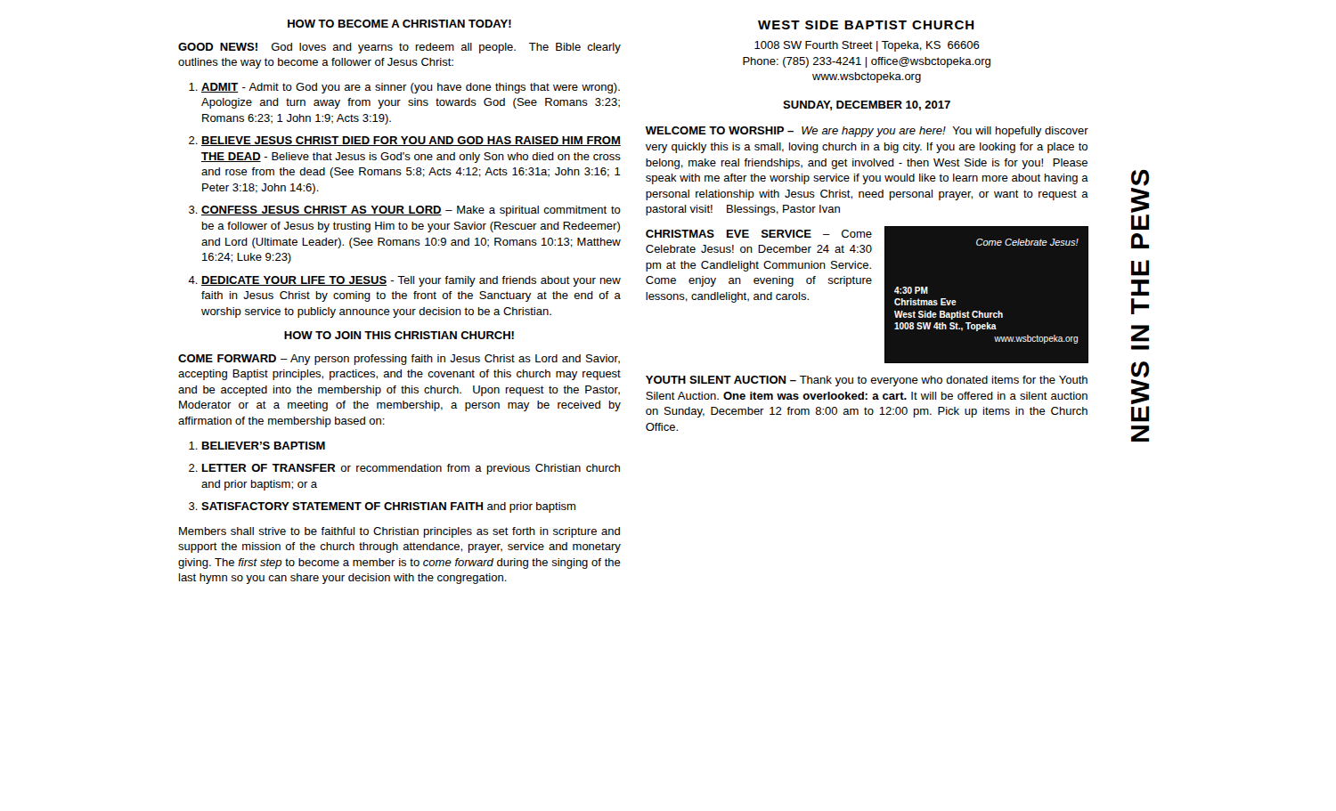HOW TO BECOME A CHRISTIAN TODAY!
GOOD NEWS! God loves and yearns to redeem all people. The Bible clearly outlines the way to become a follower of Jesus Christ:
ADMIT - Admit to God you are a sinner (you have done things that were wrong). Apologize and turn away from your sins towards God (See Romans 3:23; Romans 6:23; 1 John 1:9; Acts 3:19).
BELIEVE JESUS CHRIST DIED FOR YOU AND GOD HAS RAISED HIM FROM THE DEAD - Believe that Jesus is God's one and only Son who died on the cross and rose from the dead (See Romans 5:8; Acts 4:12; Acts 16:31a; John 3:16; 1 Peter 3:18; John 14:6).
CONFESS JESUS CHRIST AS YOUR LORD – Make a spiritual commitment to be a follower of Jesus by trusting Him to be your Savior (Rescuer and Redeemer) and Lord (Ultimate Leader). (See Romans 10:9 and 10; Romans 10:13; Matthew 16:24; Luke 9:23)
DEDICATE YOUR LIFE TO JESUS - Tell your family and friends about your new faith in Jesus Christ by coming to the front of the Sanctuary at the end of a worship service to publicly announce your decision to be a Christian.
HOW TO JOIN THIS CHRISTIAN CHURCH!
COME FORWARD – Any person professing faith in Jesus Christ as Lord and Savior, accepting Baptist principles, practices, and the covenant of this church may request and be accepted into the membership of this church. Upon request to the Pastor, Moderator or at a meeting of the membership, a person may be received by affirmation of the membership based on:
BELIEVER’S BAPTISM
LETTER OF TRANSFER or recommendation from a previous Christian church and prior baptism; or a
SATISFACTORY STATEMENT OF CHRISTIAN FAITH and prior baptism
Members shall strive to be faithful to Christian principles as set forth in scripture and support the mission of the church through attendance, prayer, service and monetary giving. The first step to become a member is to come forward during the singing of the last hymn so you can share your decision with the congregation.
WEST SIDE BAPTIST CHURCH
1008 SW Fourth Street | Topeka, KS 66606
Phone: (785) 233-4241 | office@wsbctopeka.org
www.wsbctopeka.org
SUNDAY, DECEMBER 10, 2017
WELCOME TO WORSHIP – We are happy you are here! You will hopefully discover very quickly this is a small, loving church in a big city. If you are looking for a place to belong, make real friendships, and get involved - then West Side is for you! Please speak with me after the worship service if you would like to learn more about having a personal relationship with Jesus Christ, need personal prayer, or want to request a pastoral visit! Blessings, Pastor Ivan
Come Celebrate Jesus!
4:30 PM Christmas Eve West Side Baptist Church 1008 SW 4th St., Topeka
www.wsbctopeka.org
CHRISTMAS EVE SERVICE – Come Celebrate Jesus! on December 24 at 4:30 pm at the Candlelight Communion Service. Come enjoy an evening of scripture lessons, candlelight, and carols.
YOUTH SILENT AUCTION – Thank you to everyone who donated items for the Youth Silent Auction. One item was overlooked: a cart. It will be offered in a silent auction on Sunday, December 12 from 8:00 am to 12:00 pm. Pick up items in the Church Office.
NEWS IN THE PEWS